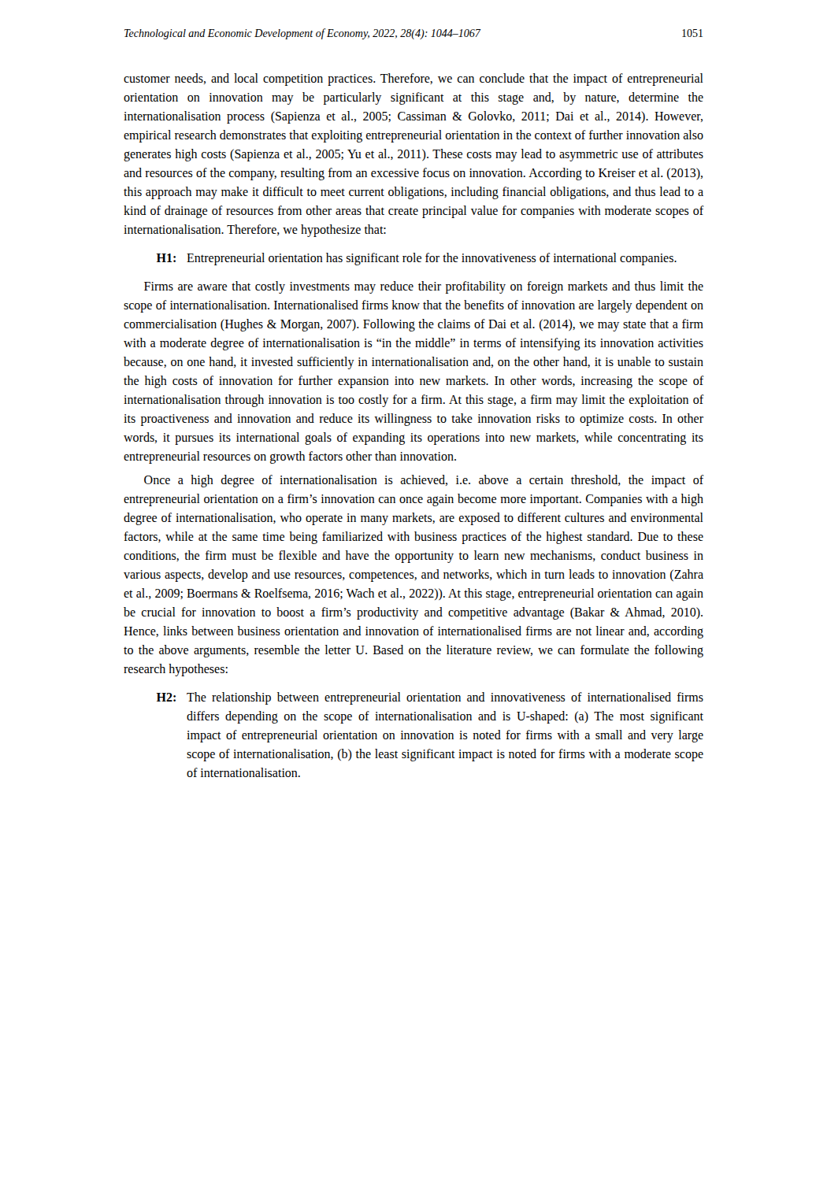Technological and Economic Development of Economy, 2022, 28(4): 1044–1067 1051
customer needs, and local competition practices. Therefore, we can conclude that the impact of entrepreneurial orientation on innovation may be particularly significant at this stage and, by nature, determine the internationalisation process (Sapienza et al., 2005; Cassiman & Golovko, 2011; Dai et al., 2014). However, empirical research demonstrates that exploiting entrepreneurial orientation in the context of further innovation also generates high costs (Sapienza et al., 2005; Yu et al., 2011). These costs may lead to asymmetric use of attributes and resources of the company, resulting from an excessive focus on innovation. According to Kreiser et al. (2013), this approach may make it difficult to meet current obligations, including financial obligations, and thus lead to a kind of drainage of resources from other areas that create principal value for companies with moderate scopes of internationalisation. Therefore, we hypothesize that:
H1: Entrepreneurial orientation has significant role for the innovativeness of international companies.
Firms are aware that costly investments may reduce their profitability on foreign markets and thus limit the scope of internationalisation. Internationalised firms know that the benefits of innovation are largely dependent on commercialisation (Hughes & Morgan, 2007). Following the claims of Dai et al. (2014), we may state that a firm with a moderate degree of internationalisation is “in the middle” in terms of intensifying its innovation activities because, on one hand, it invested sufficiently in internationalisation and, on the other hand, it is unable to sustain the high costs of innovation for further expansion into new markets. In other words, increasing the scope of internationalisation through innovation is too costly for a firm. At this stage, a firm may limit the exploitation of its proactiveness and innovation and reduce its willingness to take innovation risks to optimize costs. In other words, it pursues its international goals of expanding its operations into new markets, while concentrating its entrepreneurial resources on growth factors other than innovation.
Once a high degree of internationalisation is achieved, i.e. above a certain threshold, the impact of entrepreneurial orientation on a firm’s innovation can once again become more important. Companies with a high degree of internationalisation, who operate in many markets, are exposed to different cultures and environmental factors, while at the same time being familiarized with business practices of the highest standard. Due to these conditions, the firm must be flexible and have the opportunity to learn new mechanisms, conduct business in various aspects, develop and use resources, competences, and networks, which in turn leads to innovation (Zahra et al., 2009; Boermans & Roelfsema, 2016; Wach et al., 2022)). At this stage, entrepreneurial orientation can again be crucial for innovation to boost a firm’s productivity and competitive advantage (Bakar & Ahmad, 2010). Hence, links between business orientation and innovation of internationalised firms are not linear and, according to the above arguments, resemble the letter U. Based on the literature review, we can formulate the following research hypotheses:
H2: The relationship between entrepreneurial orientation and innovativeness of internationalised firms differs depending on the scope of internationalisation and is U-shaped: (a) The most significant impact of entrepreneurial orientation on innovation is noted for firms with a small and very large scope of internationalisation, (b) the least significant impact is noted for firms with a moderate scope of internationalisation.